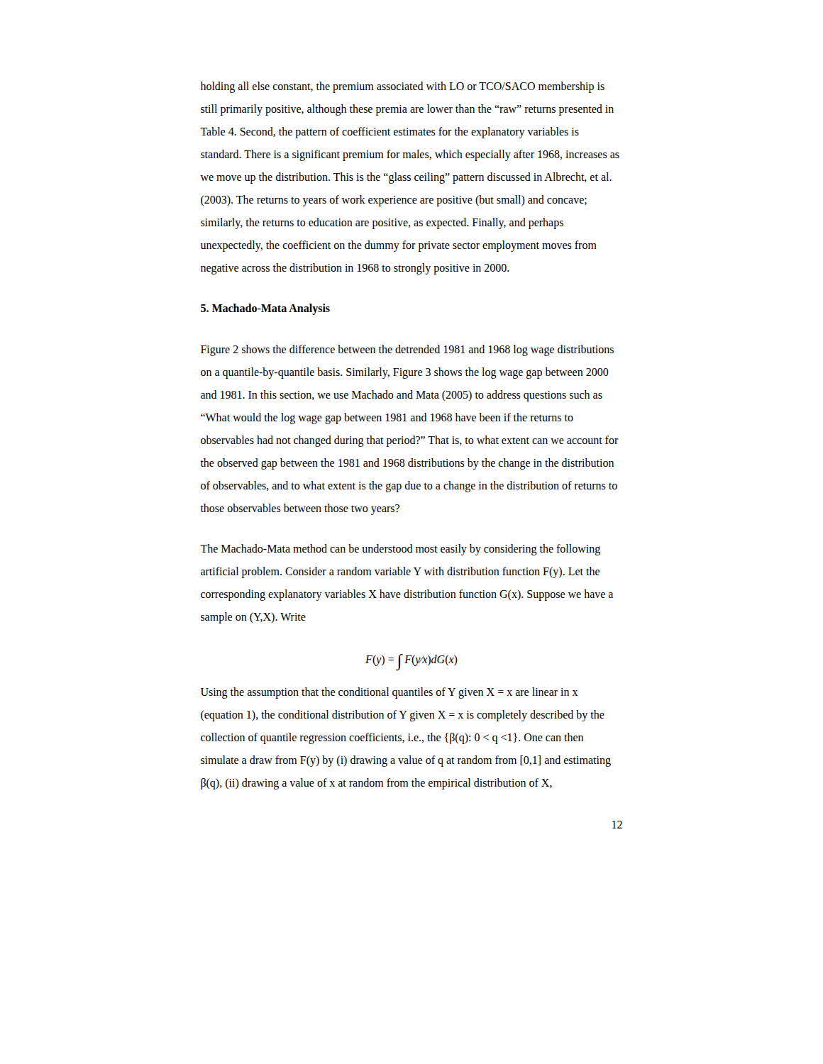holding all else constant, the premium associated with LO or TCO/SACO membership is still primarily positive, although these premia are lower than the “raw” returns presented in Table 4. Second, the pattern of coefficient estimates for the explanatory variables is standard. There is a significant premium for males, which especially after 1968, increases as we move up the distribution. This is the “glass ceiling” pattern discussed in Albrecht, et al. (2003). The returns to years of work experience are positive (but small) and concave; similarly, the returns to education are positive, as expected. Finally, and perhaps unexpectedly, the coefficient on the dummy for private sector employment moves from negative across the distribution in 1968 to strongly positive in 2000.
5. Machado-Mata Analysis
Figure 2 shows the difference between the detrended 1981 and 1968 log wage distributions on a quantile-by-quantile basis. Similarly, Figure 3 shows the log wage gap between 2000 and 1981. In this section, we use Machado and Mata (2005) to address questions such as “What would the log wage gap between 1981 and 1968 have been if the returns to observables had not changed during that period?” That is, to what extent can we account for the observed gap between the 1981 and 1968 distributions by the change in the distribution of observables, and to what extent is the gap due to a change in the distribution of returns to those observables between those two years?
The Machado-Mata method can be understood most easily by considering the following artificial problem. Consider a random variable Y with distribution function F(y). Let the corresponding explanatory variables X have distribution function G(x). Suppose we have a sample on (Y,X). Write
F(y) = ∫ F(y∕x)dG(x)
Using the assumption that the conditional quantiles of Y given X = x are linear in x (equation 1), the conditional distribution of Y given X = x is completely described by the collection of quantile regression coefficients, i.e., the {β(q): 0 < q <1}. One can then simulate a draw from F(y) by (i) drawing a value of q at random from [0,1] and estimating β(q), (ii) drawing a value of x at random from the empirical distribution of X,
12